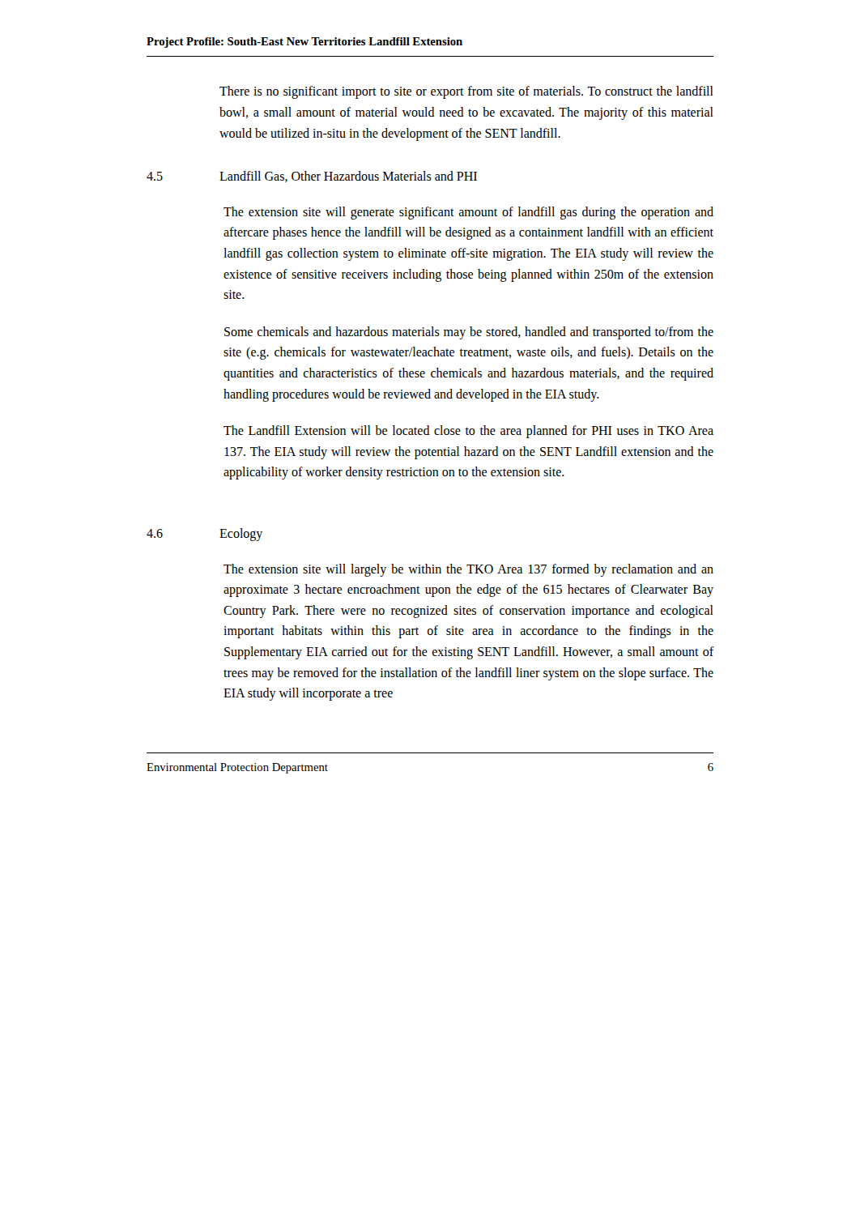Project Profile: South-East New Territories Landfill Extension
There is no significant import to site or export from site of materials. To construct the landfill bowl, a small amount of material would need to be excavated. The majority of this material would be utilized in-situ in the development of the SENT landfill.
4.5 Landfill Gas, Other Hazardous Materials and PHI
The extension site will generate significant amount of landfill gas during the operation and aftercare phases hence the landfill will be designed as a containment landfill with an efficient landfill gas collection system to eliminate off-site migration. The EIA study will review the existence of sensitive receivers including those being planned within 250m of the extension site.
Some chemicals and hazardous materials may be stored, handled and transported to/from the site (e.g. chemicals for wastewater/leachate treatment, waste oils, and fuels). Details on the quantities and characteristics of these chemicals and hazardous materials, and the required handling procedures would be reviewed and developed in the EIA study.
The Landfill Extension will be located close to the area planned for PHI uses in TKO Area 137. The EIA study will review the potential hazard on the SENT Landfill extension and the applicability of worker density restriction on to the extension site.
4.6 Ecology
The extension site will largely be within the TKO Area 137 formed by reclamation and an approximate 3 hectare encroachment upon the edge of the 615 hectares of Clearwater Bay Country Park. There were no recognized sites of conservation importance and ecological important habitats within this part of site area in accordance to the findings in the Supplementary EIA carried out for the existing SENT Landfill. However, a small amount of trees may be removed for the installation of the landfill liner system on the slope surface. The EIA study will incorporate a tree
Environmental Protection Department 6